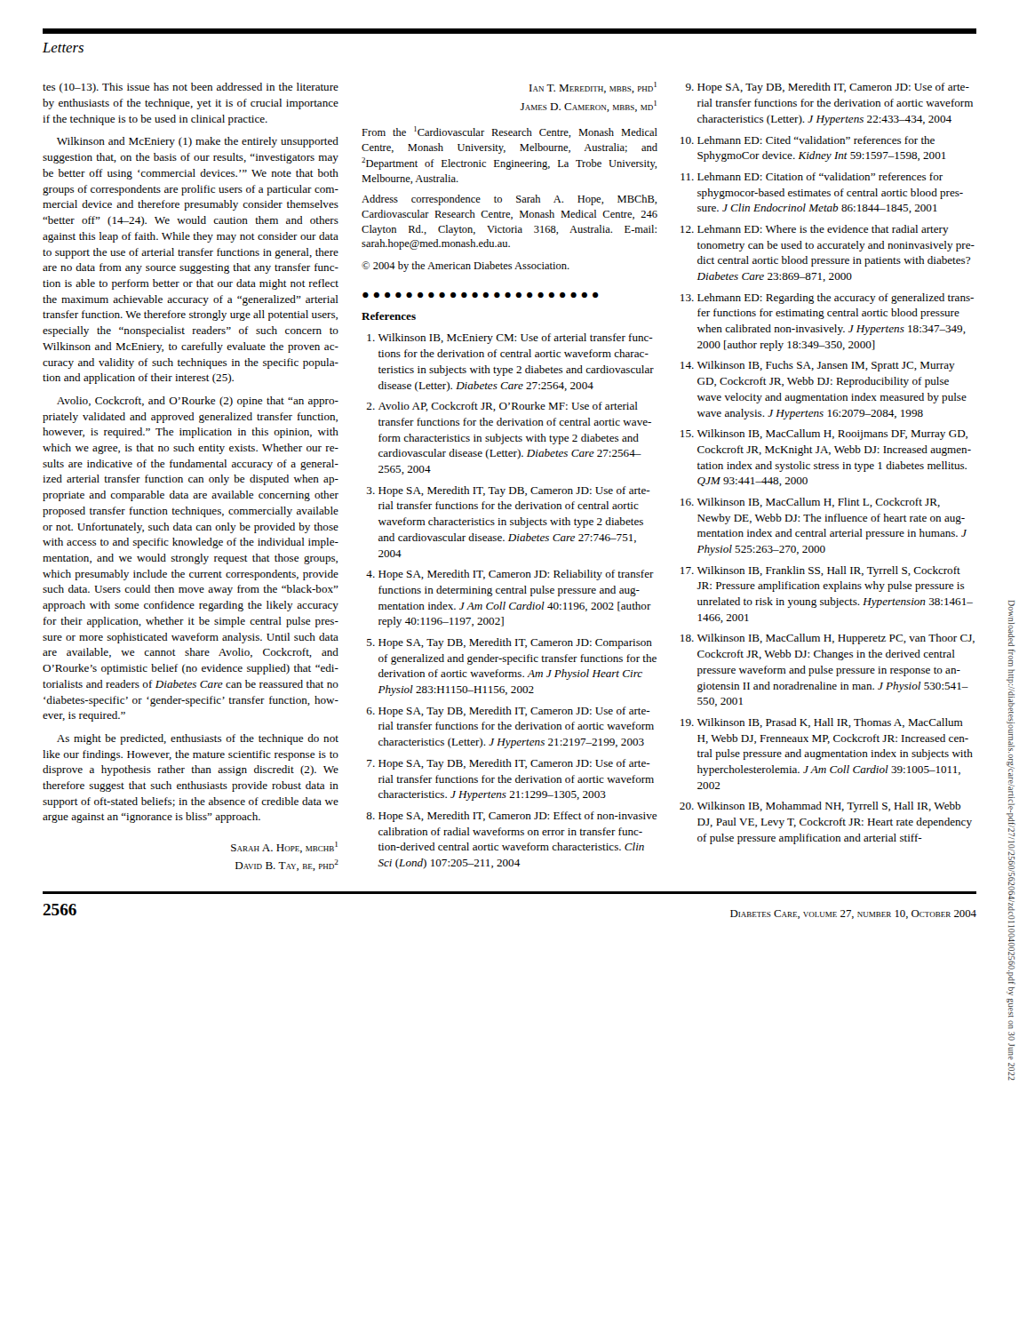Letters
Downloaded from http://diabetesjournals.org/care/article-pdf/27/10/2560/562064/zdc011004002560.pdf by guest on 30 June 2022
tes (10–13). This issue has not been addressed in the literature by enthusiasts of the technique, yet it is of crucial importance if the technique is to be used in clinical practice.
Wilkinson and McEniery (1) make the entirely unsupported suggestion that, on the basis of our results, “investigators may be better off using ‘commercial devices.’” We note that both groups of correspondents are prolific users of a particular commercial device and therefore presumably consider themselves “better off” (14–24). We would caution them and others against this leap of faith. While they may not consider our data to support the use of arterial transfer functions in general, there are no data from any source suggesting that any transfer function is able to perform better or that our data might not reflect the maximum achievable accuracy of a “generalized” arterial transfer function. We therefore strongly urge all potential users, especially the “nonspecialist readers” of such concern to Wilkinson and McEniery, to carefully evaluate the proven accuracy and validity of such techniques in the specific population and application of their interest (25).
Avolio, Cockcroft, and O’Rourke (2) opine that “an appropriately validated and approved generalized transfer function, however, is required.” The implication in this opinion, with which we agree, is that no such entity exists. Whether our results are indicative of the fundamental accuracy of a generalized arterial transfer function can only be disputed when appropriate and comparable data are available concerning other proposed transfer function techniques, commercially available or not. Unfortunately, such data can only be provided by those with access to and specific knowledge of the individual implementation, and we would strongly request that those groups, which presumably include the current correspondents, provide such data. Users could then move away from the “black-box” approach with some confidence regarding the likely accuracy for their application, whether it be simple central pulse pressure or more sophisticated waveform analysis. Until such data are available, we cannot share Avolio, Cockcroft, and O’Rourke’s optimistic belief (no evidence supplied) that “editorialists and readers of Diabetes Care can be reassured that no ‘diabetes-specific’ or ‘gender-specific’ transfer function, however, is required.”
As might be predicted, enthusiasts of the technique do not like our findings. However, the mature scientific response is to disprove a hypothesis rather than assign discredit (2). We therefore suggest that such enthusiasts provide robust data in support of oft-stated beliefs; in the absence of credible data we argue against an “ignorance is bliss” approach.
Sarah A. Hope, mbchb1
David B. Tay, be, phd2
Ian T. Meredith, mbbs, phd1
James D. Cameron, mbbs, md1
From the 1Cardiovascular Research Centre, Monash Medical Centre, Monash University, Melbourne, Australia; and 2Department of Electronic Engineering, La Trobe University, Melbourne, Australia.
Address correspondence to Sarah A. Hope, MBChB, Cardiovascular Research Centre, Monash Medical Centre, 246 Clayton Rd., Clayton, Victoria 3168, Australia. E-mail: sarah.hope@med.monash.edu.au.
© 2004 by the American Diabetes Association.
●●●●●●●●●●●●●●●●●●●●●●
References
Wilkinson IB, McEniery CM: Use of arterial transfer functions for the derivation of central aortic waveform characteristics in subjects with type 2 diabetes and cardiovascular disease (Letter). Diabetes Care 27:2564, 2004
Avolio AP, Cockcroft JR, O’Rourke MF: Use of arterial transfer functions for the derivation of central aortic waveform characteristics in subjects with type 2 diabetes and cardiovascular disease (Letter). Diabetes Care 27:2564–2565, 2004
Hope SA, Meredith IT, Tay DB, Cameron JD: Use of arterial transfer functions for the derivation of central aortic waveform characteristics in subjects with type 2 diabetes and cardiovascular disease. Diabetes Care 27:746–751, 2004
Hope SA, Meredith IT, Cameron JD: Reliability of transfer functions in determining central pulse pressure and augmentation index. J Am Coll Cardiol 40:1196, 2002 [author reply 40:1196–1197, 2002]
Hope SA, Tay DB, Meredith IT, Cameron JD: Comparison of generalized and gender-specific transfer functions for the derivation of aortic waveforms. Am J Physiol Heart Circ Physiol 283:H1150–H1156, 2002
Hope SA, Tay DB, Meredith IT, Cameron JD: Use of arterial transfer functions for the derivation of aortic waveform characteristics (Letter). J Hypertens 21:2197–2199, 2003
Hope SA, Tay DB, Meredith IT, Cameron JD: Use of arterial transfer functions for the derivation of aortic waveform characteristics. J Hypertens 21:1299–1305, 2003
Hope SA, Meredith IT, Cameron JD: Effect of non-invasive calibration of radial waveforms on error in transfer function-derived central aortic waveform characteristics. Clin Sci (Lond) 107:205–211, 2004
Hope SA, Tay DB, Meredith IT, Cameron JD: Use of arterial transfer functions for the derivation of aortic waveform characteristics (Letter). J Hypertens 22:433–434, 2004
Lehmann ED: Cited “validation” references for the SphygmoCor device. Kidney Int 59:1597–1598, 2001
Lehmann ED: Citation of “validation” references for sphygmocor-based estimates of central aortic blood pressure. J Clin Endocrinol Metab 86:1844–1845, 2001
Lehmann ED: Where is the evidence that radial artery tonometry can be used to accurately and noninvasively predict central aortic blood pressure in patients with diabetes? Diabetes Care 23:869–871, 2000
Lehmann ED: Regarding the accuracy of generalized transfer functions for estimating central aortic blood pressure when calibrated non-invasively. J Hypertens 18:347–349, 2000 [author reply 18:349–350, 2000]
Wilkinson IB, Fuchs SA, Jansen IM, Spratt JC, Murray GD, Cockcroft JR, Webb DJ: Reproducibility of pulse wave velocity and augmentation index measured by pulse wave analysis. J Hypertens 16:2079–2084, 1998
Wilkinson IB, MacCallum H, Rooijmans DF, Murray GD, Cockcroft JR, McKnight JA, Webb DJ: Increased augmentation index and systolic stress in type 1 diabetes mellitus. QJM 93:441–448, 2000
Wilkinson IB, MacCallum H, Flint L, Cockcroft JR, Newby DE, Webb DJ: The influence of heart rate on augmentation index and central arterial pressure in humans. J Physiol 525:263–270, 2000
Wilkinson IB, Franklin SS, Hall IR, Tyrrell S, Cockcroft JR: Pressure amplification explains why pulse pressure is unrelated to risk in young subjects. Hypertension 38:1461–1466, 2001
Wilkinson IB, MacCallum H, Hupperetz PC, van Thoor CJ, Cockcroft JR, Webb DJ: Changes in the derived central pressure waveform and pulse pressure in response to angiotensin II and noradrenaline in man. J Physiol 530:541–550, 2001
Wilkinson IB, Prasad K, Hall IR, Thomas A, MacCallum H, Webb DJ, Frenneaux MP, Cockcroft JR: Increased central pulse pressure and augmentation index in subjects with hypercholesterolemia. J Am Coll Cardiol 39:1005–1011, 2002
Wilkinson IB, Mohammad NH, Tyrrell S, Hall IR, Webb DJ, Paul VE, Levy T, Cockcroft JR: Heart rate dependency of pulse pressure amplification and arterial stiff-
2566
Diabetes Care, volume 27, number 10, October 2004